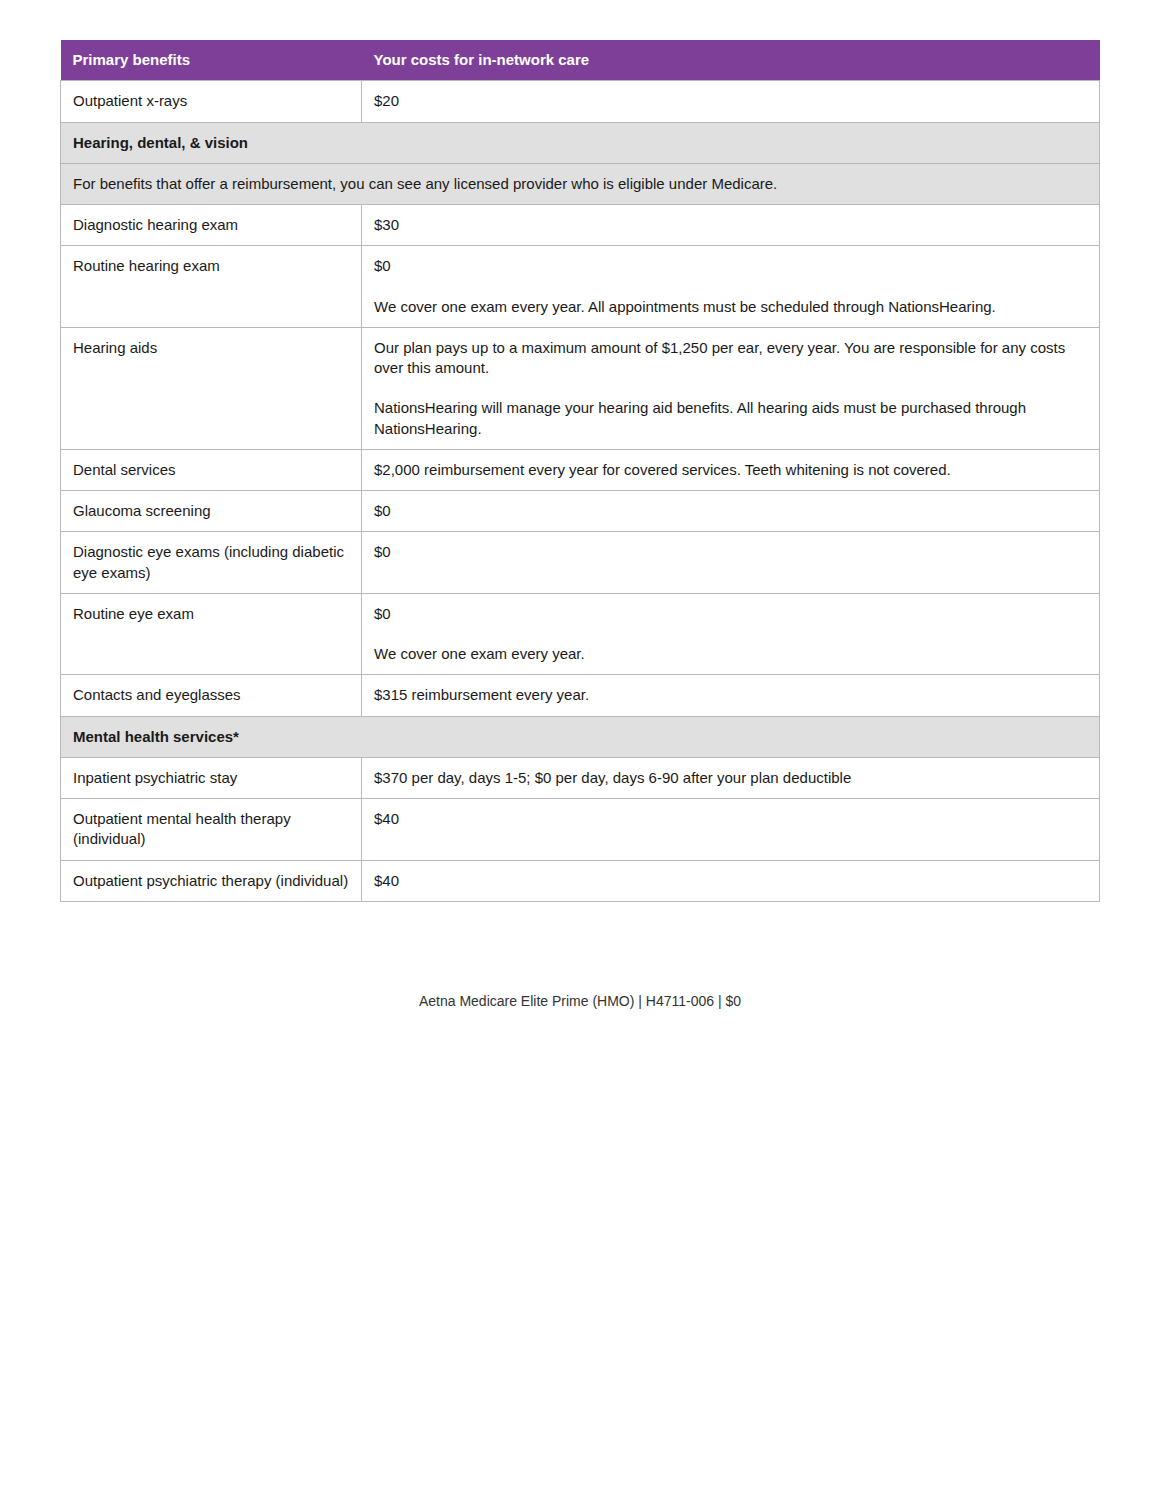| Primary benefits | Your costs for in-network care |
| --- | --- |
| Outpatient x-rays | $20 |
| Hearing, dental, & vision |
| For benefits that offer a reimbursement, you can see any licensed provider who is eligible under Medicare. |
| Diagnostic hearing exam | $30 |
| Routine hearing exam | $0 |
| We cover one exam every year. All appointments must be scheduled through NationsHearing. |
| Hearing aids | Our plan pays up to a maximum amount of $1,250 per ear, every year. You are responsible for any costs over this amount. |
| NationsHearing will manage your hearing aid benefits. All hearing aids must be purchased through NationsHearing. |
| Dental services | $2,000 reimbursement every year for covered services. Teeth whitening is not covered. |
| Glaucoma screening | $0 |
| Diagnostic eye exams (including diabetic eye exams) | $0 |
| Routine eye exam | $0 |
| We cover one exam every year. |
| Contacts and eyeglasses | $315 reimbursement every year. |
| Mental health services* |
| Inpatient psychiatric stay | $370 per day, days 1-5; $0 per day, days 6-90 after your plan deductible |
| Outpatient mental health therapy (individual) | $40 |
| Outpatient psychiatric therapy (individual) | $40 |
Aetna Medicare Elite Prime (HMO) | H4711-006 | $0